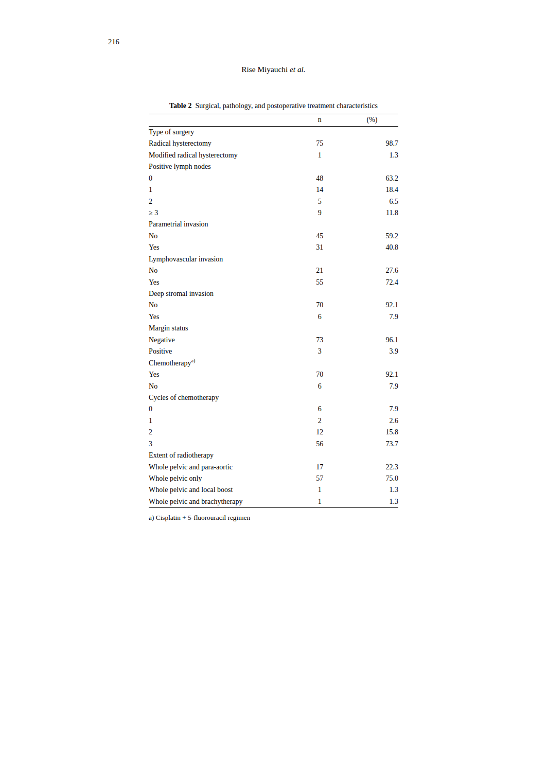216
Rise Miyauchi et al.
Table 2 Surgical, pathology, and postoperative treatment characteristics
| | n | (%) |
| --- | --- | --- |
| Type of surgery | | |
| Radical hysterectomy | 75 | 98.7 |
| Modified radical hysterectomy | 1 | 1.3 |
| Positive lymph nodes | | |
| 0 | 48 | 63.2 |
| 1 | 14 | 18.4 |
| 2 | 5 | 6.5 |
| ≥ 3 | 9 | 11.8 |
| Parametrial invasion | | |
| No | 45 | 59.2 |
| Yes | 31 | 40.8 |
| Lymphovascular invasion | | |
| No | 21 | 27.6 |
| Yes | 55 | 72.4 |
| Deep stromal invasion | | |
| No | 70 | 92.1 |
| Yes | 6 | 7.9 |
| Margin status | | |
| Negative | 73 | 96.1 |
| Positive | 3 | 3.9 |
| Chemotherapy a) | | |
| Yes | 70 | 92.1 |
| No | 6 | 7.9 |
| Cycles of chemotherapy | | |
| 0 | 6 | 7.9 |
| 1 | 2 | 2.6 |
| 2 | 12 | 15.8 |
| 3 | 56 | 73.7 |
| Extent of radiotherapy | | |
| Whole pelvic and para-aortic | 17 | 22.3 |
| Whole pelvic only | 57 | 75.0 |
| Whole pelvic and local boost | 1 | 1.3 |
| Whole pelvic and brachytherapy | 1 | 1.3 |
a) Cisplatin + 5-fluorouracil regimen